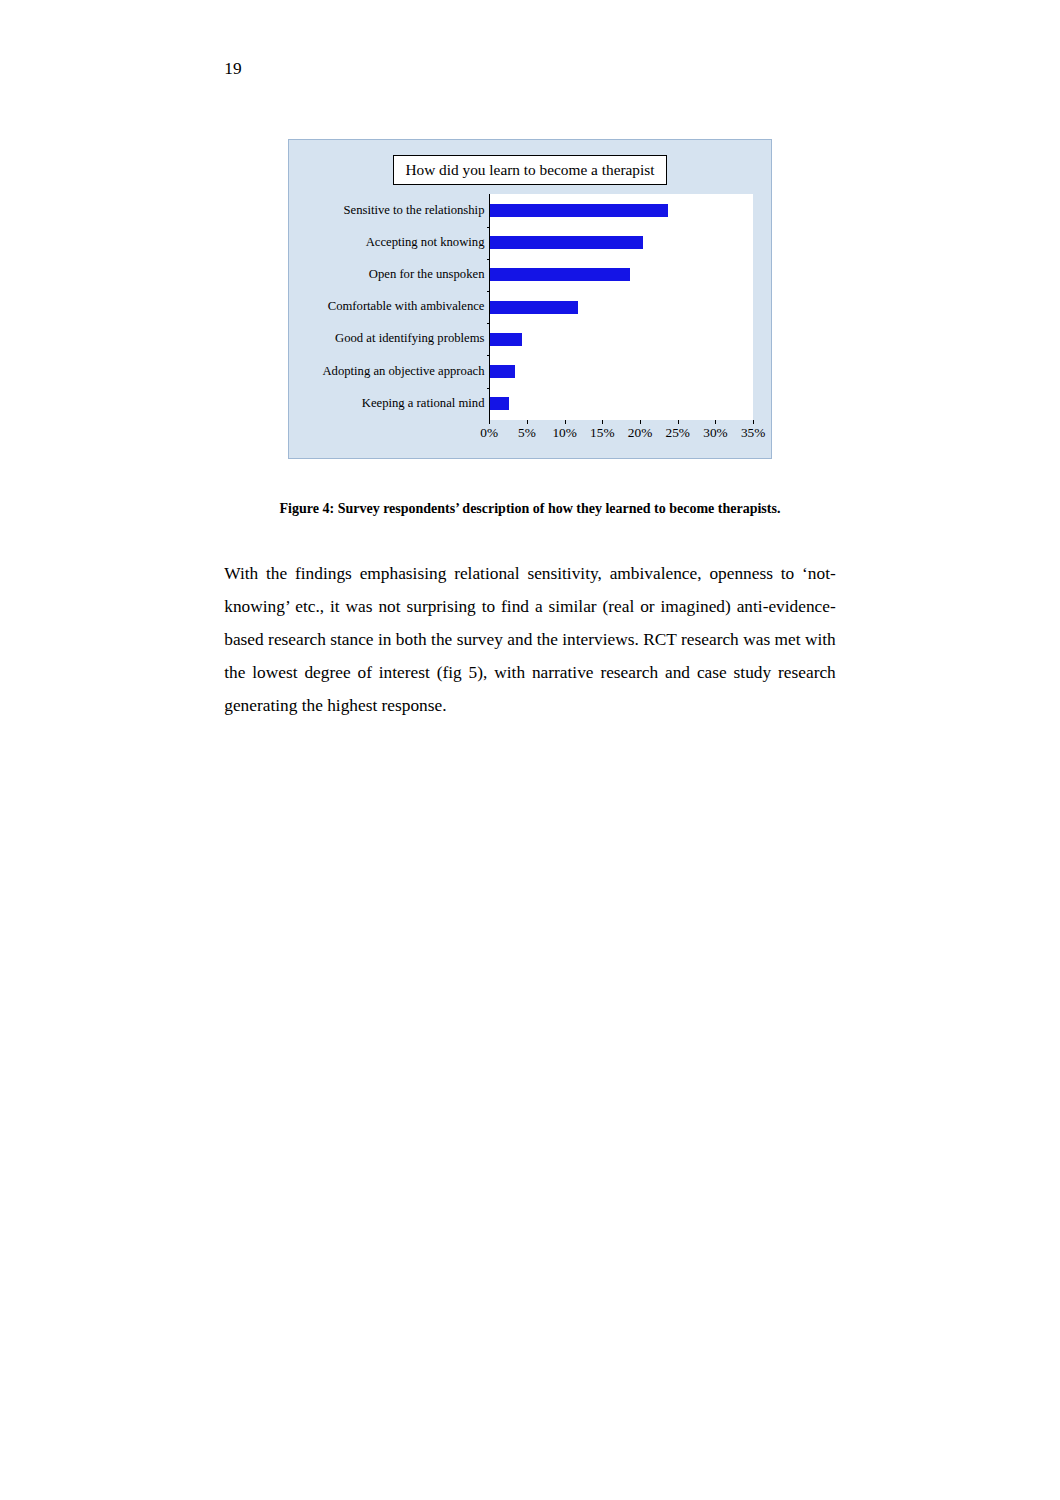19
How did you learn to become a therapist
Sensitive to the relationship
Accepting not knowing
Open for the unspoken
Comfortable with ambivalence
Good at identifying problems
Adopting an objective approach
Keeping a rational mind
0%
5%
10%
15%
20%
25%
30%
35%
Figure 4: Survey respondents’ description of how they learned to become therapists.
With the findings emphasising relational sensitivity, ambivalence, openness to ‘not-knowing’ etc., it was not surprising to find a similar (real or imagined) anti-evidence-based research stance in both the survey and the interviews. RCT research was met with the lowest degree of interest (fig 5), with narrative research and case study research generating the highest response.